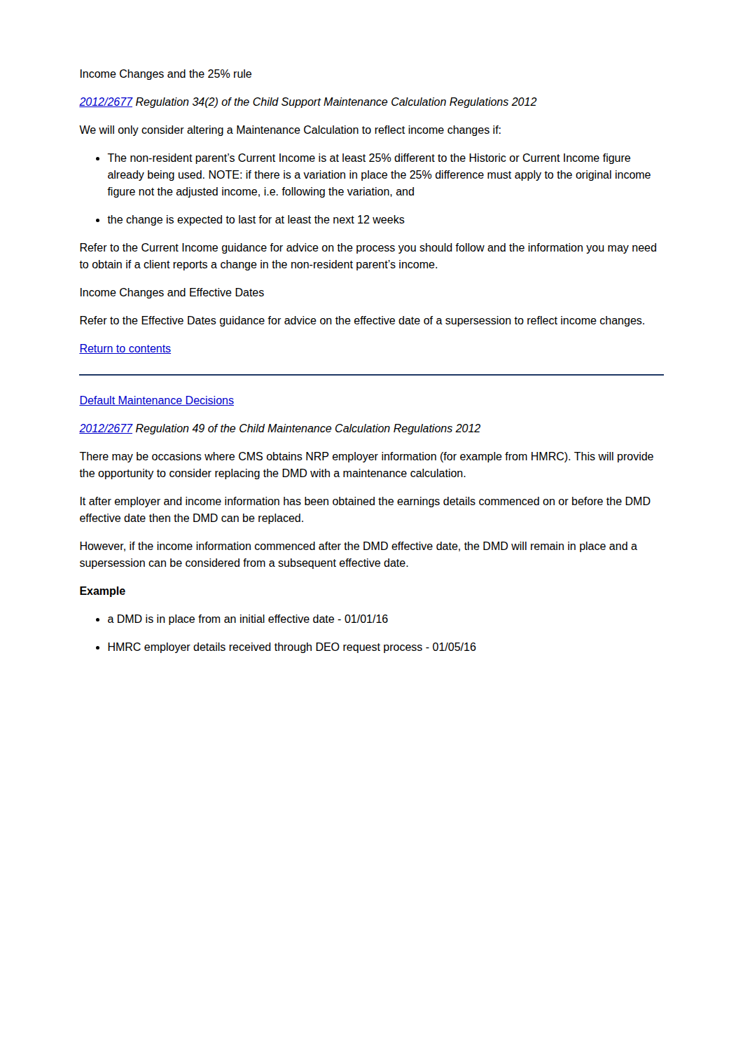Income Changes and the 25% rule
2012/2677 Regulation 34(2) of the Child Support Maintenance Calculation Regulations 2012
We will only consider altering a Maintenance Calculation to reflect income changes if:
The non-resident parent’s Current Income is at least 25% different to the Historic or Current Income figure already being used. NOTE: if there is a variation in place the 25% difference must apply to the original income figure not the adjusted income, i.e. following the variation, and
the change is expected to last for at least the next 12 weeks
Refer to the Current Income guidance for advice on the process you should follow and the information you may need to obtain if a client reports a change in the non-resident parent’s income.
Income Changes and Effective Dates
Refer to the Effective Dates guidance for advice on the effective date of a supersession to reflect income changes.
Return to contents
Default Maintenance Decisions
2012/2677 Regulation 49 of the Child Maintenance Calculation Regulations 2012
There may be occasions where CMS obtains NRP employer information (for example from HMRC). This will provide the opportunity to consider replacing the DMD with a maintenance calculation.
It after employer and income information has been obtained the earnings details commenced on or before the DMD effective date then the DMD can be replaced.
However, if the income information commenced after the DMD effective date, the DMD will remain in place and a supersession can be considered from a subsequent effective date.
Example
a DMD is in place from an initial effective date - 01/01/16
HMRC employer details received through DEO request process - 01/05/16